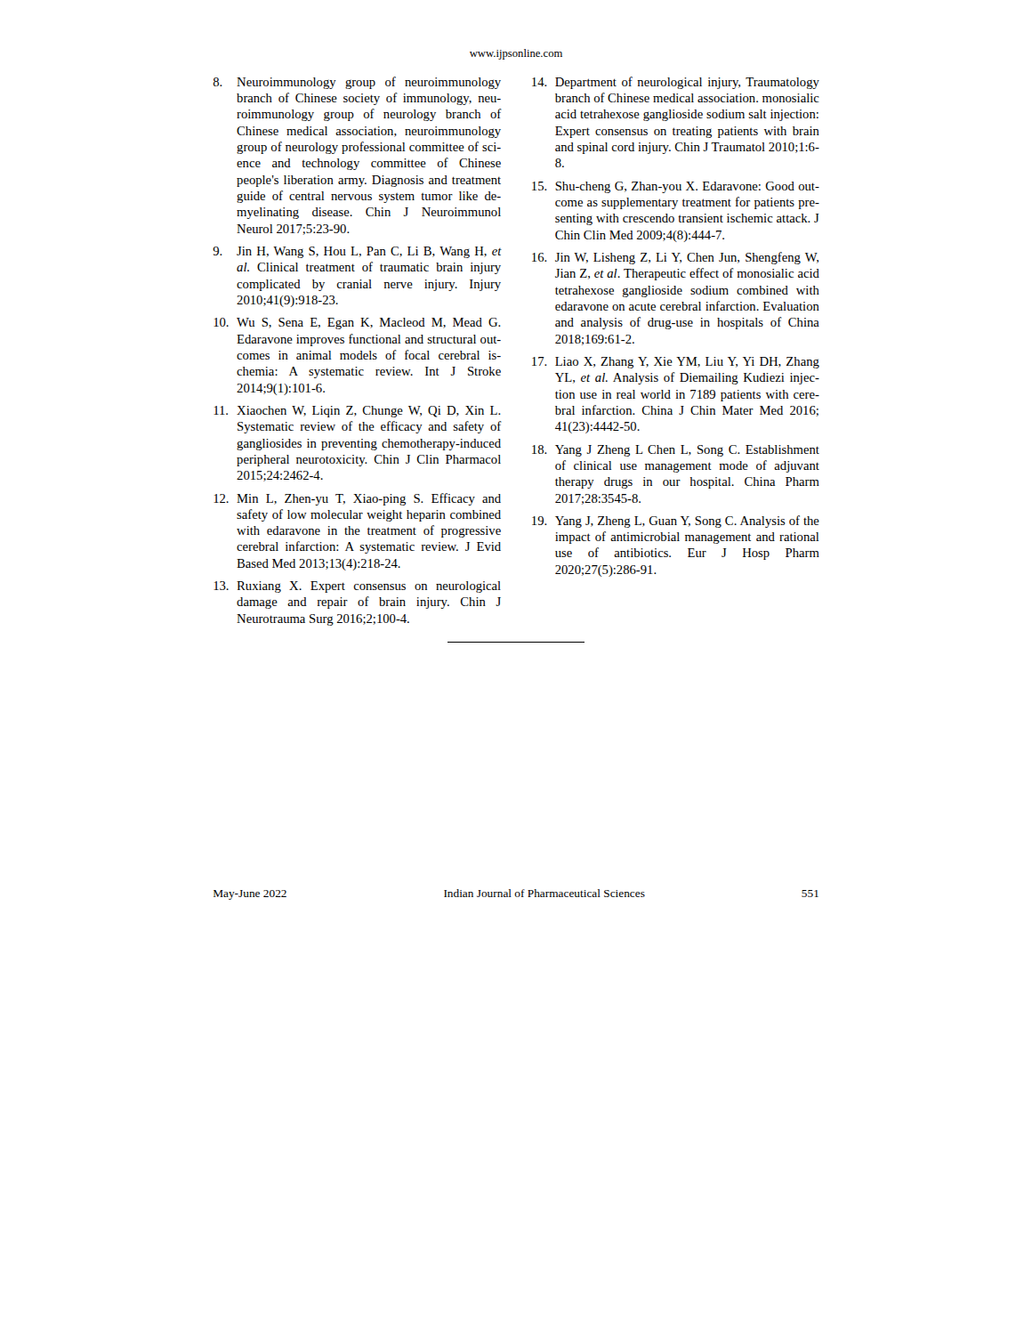www.ijpsonline.com
8. Neuroimmunology group of neuroimmunology branch of Chinese society of immunology, neuroimmunology group of neurology branch of Chinese medical association, neuroimmunology group of neurology professional committee of science and technology committee of Chinese people's liberation army. Diagnosis and treatment guide of central nervous system tumor like demyelinating disease. Chin J Neuroimmunol Neurol 2017;5:23-90.
9. Jin H, Wang S, Hou L, Pan C, Li B, Wang H, et al. Clinical treatment of traumatic brain injury complicated by cranial nerve injury. Injury 2010;41(9):918-23.
10. Wu S, Sena E, Egan K, Macleod M, Mead G. Edaravone improves functional and structural outcomes in animal models of focal cerebral ischemia: A systematic review. Int J Stroke 2014;9(1):101-6.
11. Xiaochen W, Liqin Z, Chunge W, Qi D, Xin L. Systematic review of the efficacy and safety of gangliosides in preventing chemotherapy-induced peripheral neurotoxicity. Chin J Clin Pharmacol 2015;24:2462-4.
12. Min L, Zhen-yu T, Xiao-ping S. Efficacy and safety of low molecular weight heparin combined with edaravone in the treatment of progressive cerebral infarction: A systematic review. J Evid Based Med 2013;13(4):218-24.
13. Ruxiang X. Expert consensus on neurological damage and repair of brain injury. Chin J Neurotrauma Surg 2016;2;100-4.
14. Department of neurological injury, Traumatology branch of Chinese medical association. monosialic acid tetrahexose ganglioside sodium salt injection: Expert consensus on treating patients with brain and spinal cord injury. Chin J Traumatol 2010;1:6-8.
15. Shu-cheng G, Zhan-you X. Edaravone: Good outcome as supplementary treatment for patients presenting with crescendo transient ischemic attack. J Chin Clin Med 2009;4(8):444-7.
16. Jin W, Lisheng Z, Li Y, Chen Jun, Shengfeng W, Jian Z, et al. Therapeutic effect of monosialic acid tetrahexose ganglioside sodium combined with edaravone on acute cerebral infarction. Evaluation and analysis of drug-use in hospitals of China 2018;169:61-2.
17. Liao X, Zhang Y, Xie YM, Liu Y, Yi DH, Zhang YL, et al. Analysis of Diemailing Kudiezi injection use in real world in 7189 patients with cerebral infarction. China J Chin Mater Med 2016; 41(23):4442-50.
18. Yang J Zheng L Chen L, Song C. Establishment of clinical use management mode of adjuvant therapy drugs in our hospital. China Pharm 2017;28:3545-8.
19. Yang J, Zheng L, Guan Y, Song C. Analysis of the impact of antimicrobial management and rational use of antibiotics. Eur J Hosp Pharm 2020;27(5):286-91.
May-June 2022
Indian Journal of Pharmaceutical Sciences
551